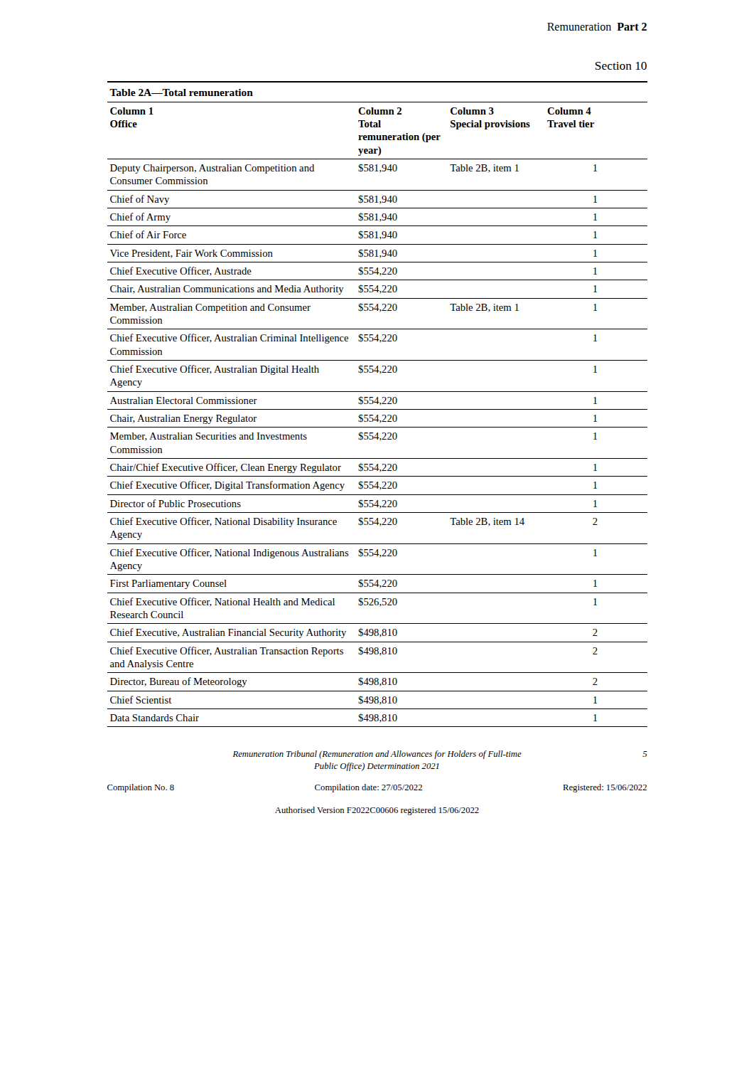Remuneration Part 2
Section 10
Table 2A—Total remuneration
| Column 1 | Column 2 | Column 3 | Column 4 |
| --- | --- | --- | --- |
| Office | Total remuneration (per year) | Special provisions | Travel tier |
| Deputy Chairperson, Australian Competition and Consumer Commission | $581,940 | Table 2B, item 1 | 1 |
| Chief of Navy | $581,940 | | 1 |
| Chief of Army | $581,940 | | 1 |
| Chief of Air Force | $581,940 | | 1 |
| Vice President, Fair Work Commission | $581,940 | | 1 |
| Chief Executive Officer, Austrade | $554,220 | | 1 |
| Chair, Australian Communications and Media Authority | $554,220 | | 1 |
| Member, Australian Competition and Consumer Commission | $554,220 | Table 2B, item 1 | 1 |
| Chief Executive Officer, Australian Criminal Intelligence Commission | $554,220 | | 1 |
| Chief Executive Officer, Australian Digital Health Agency | $554,220 | | 1 |
| Australian Electoral Commissioner | $554,220 | | 1 |
| Chair, Australian Energy Regulator | $554,220 | | 1 |
| Member, Australian Securities and Investments Commission | $554,220 | | 1 |
| Chair/Chief Executive Officer, Clean Energy Regulator | $554,220 | | 1 |
| Chief Executive Officer, Digital Transformation Agency | $554,220 | | 1 |
| Director of Public Prosecutions | $554,220 | | 1 |
| Chief Executive Officer, National Disability Insurance Agency | $554,220 | Table 2B, item 14 | 2 |
| Chief Executive Officer, National Indigenous Australians Agency | $554,220 | | 1 |
| First Parliamentary Counsel | $554,220 | | 1 |
| Chief Executive Officer, National Health and Medical Research Council | $526,520 | | 1 |
| Chief Executive, Australian Financial Security Authority | $498,810 | | 2 |
| Chief Executive Officer, Australian Transaction Reports and Analysis Centre | $498,810 | | 2 |
| Director, Bureau of Meteorology | $498,810 | | 2 |
| Chief Scientist | $498,810 | | 1 |
| Data Standards Chair | $498,810 | | 1 |
Remuneration Tribunal (Remuneration and Allowances for Holders of Full-time
Public Office) Determination 2021 5
Compilation No. 8 Compilation date: 27/05/2022 Registered: 15/06/2022
Authorised Version F2022C00606 registered 15/06/2022